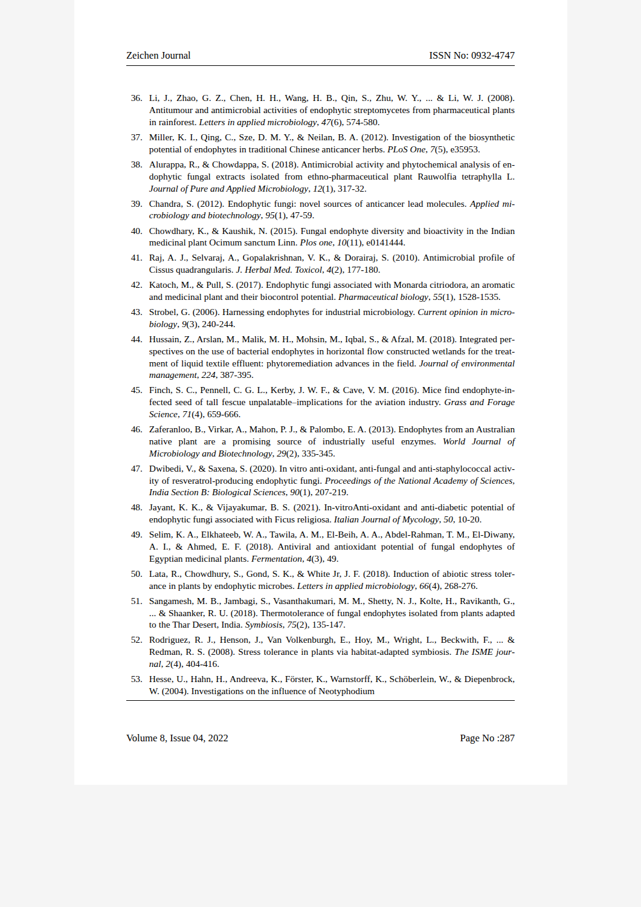Zeichen Journal ISSN No: 0932-4747
36. Li, J., Zhao, G. Z., Chen, H. H., Wang, H. B., Qin, S., Zhu, W. Y., ... & Li, W. J. (2008). Antitumour and antimicrobial activities of endophytic streptomycetes from pharmaceutical plants in rainforest. Letters in applied microbiology, 47(6), 574-580.
37. Miller, K. I., Qing, C., Sze, D. M. Y., & Neilan, B. A. (2012). Investigation of the biosynthetic potential of endophytes in traditional Chinese anticancer herbs. PLoS One, 7(5), e35953.
38. Alurappa, R., & Chowdappa, S. (2018). Antimicrobial activity and phytochemical analysis of endophytic fungal extracts isolated from ethno-pharmaceutical plant Rauwolfia tetraphylla L. Journal of Pure and Applied Microbiology, 12(1), 317-32.
39. Chandra, S. (2012). Endophytic fungi: novel sources of anticancer lead molecules. Applied microbiology and biotechnology, 95(1), 47-59.
40. Chowdhary, K., & Kaushik, N. (2015). Fungal endophyte diversity and bioactivity in the Indian medicinal plant Ocimum sanctum Linn. Plos one, 10(11), e0141444.
41. Raj, A. J., Selvaraj, A., Gopalakrishnan, V. K., & Dorairaj, S. (2010). Antimicrobial profile of Cissus quadrangularis. J. Herbal Med. Toxicol, 4(2), 177-180.
42. Katoch, M., & Pull, S. (2017). Endophytic fungi associated with Monarda citriodora, an aromatic and medicinal plant and their biocontrol potential. Pharmaceutical biology, 55(1), 1528-1535.
43. Strobel, G. (2006). Harnessing endophytes for industrial microbiology. Current opinion in microbiology, 9(3), 240-244.
44. Hussain, Z., Arslan, M., Malik, M. H., Mohsin, M., Iqbal, S., & Afzal, M. (2018). Integrated perspectives on the use of bacterial endophytes in horizontal flow constructed wetlands for the treatment of liquid textile effluent: phytoremediation advances in the field. Journal of environmental management, 224, 387-395.
45. Finch, S. C., Pennell, C. G. L., Kerby, J. W. F., & Cave, V. M. (2016). Mice find endophyte-infected seed of tall fescue unpalatable–implications for the aviation industry. Grass and Forage Science, 71(4), 659-666.
46. Zaferanloo, B., Virkar, A., Mahon, P. J., & Palombo, E. A. (2013). Endophytes from an Australian native plant are a promising source of industrially useful enzymes. World Journal of Microbiology and Biotechnology, 29(2), 335-345.
47. Dwibedi, V., & Saxena, S. (2020). In vitro anti-oxidant, anti-fungal and anti-staphylococcal activity of resveratrol-producing endophytic fungi. Proceedings of the National Academy of Sciences, India Section B: Biological Sciences, 90(1), 207-219.
48. Jayant, K. K., & Vijayakumar, B. S. (2021). In-vitroAnti-oxidant and anti-diabetic potential of endophytic fungi associated with Ficus religiosa. Italian Journal of Mycology, 50, 10-20.
49. Selim, K. A., Elkhateeb, W. A., Tawila, A. M., El-Beih, A. A., Abdel-Rahman, T. M., El-Diwany, A. I., & Ahmed, E. F. (2018). Antiviral and antioxidant potential of fungal endophytes of Egyptian medicinal plants. Fermentation, 4(3), 49.
50. Lata, R., Chowdhury, S., Gond, S. K., & White Jr, J. F. (2018). Induction of abiotic stress tolerance in plants by endophytic microbes. Letters in applied microbiology, 66(4), 268-276.
51. Sangamesh, M. B., Jambagi, S., Vasanthakumari, M. M., Shetty, N. J., Kolte, H., Ravikanth, G., ... & Shaanker, R. U. (2018). Thermotolerance of fungal endophytes isolated from plants adapted to the Thar Desert, India. Symbiosis, 75(2), 135-147.
52. Rodriguez, R. J., Henson, J., Van Volkenburgh, E., Hoy, M., Wright, L., Beckwith, F., ... & Redman, R. S. (2008). Stress tolerance in plants via habitat-adapted symbiosis. The ISME journal, 2(4), 404-416.
53. Hesse, U., Hahn, H., Andreeva, K., Förster, K., Warnstorff, K., Schöberlein, W., & Diepenbrock, W. (2004). Investigations on the influence of Neotyphodium
Volume 8, Issue 04, 2022 Page No :287